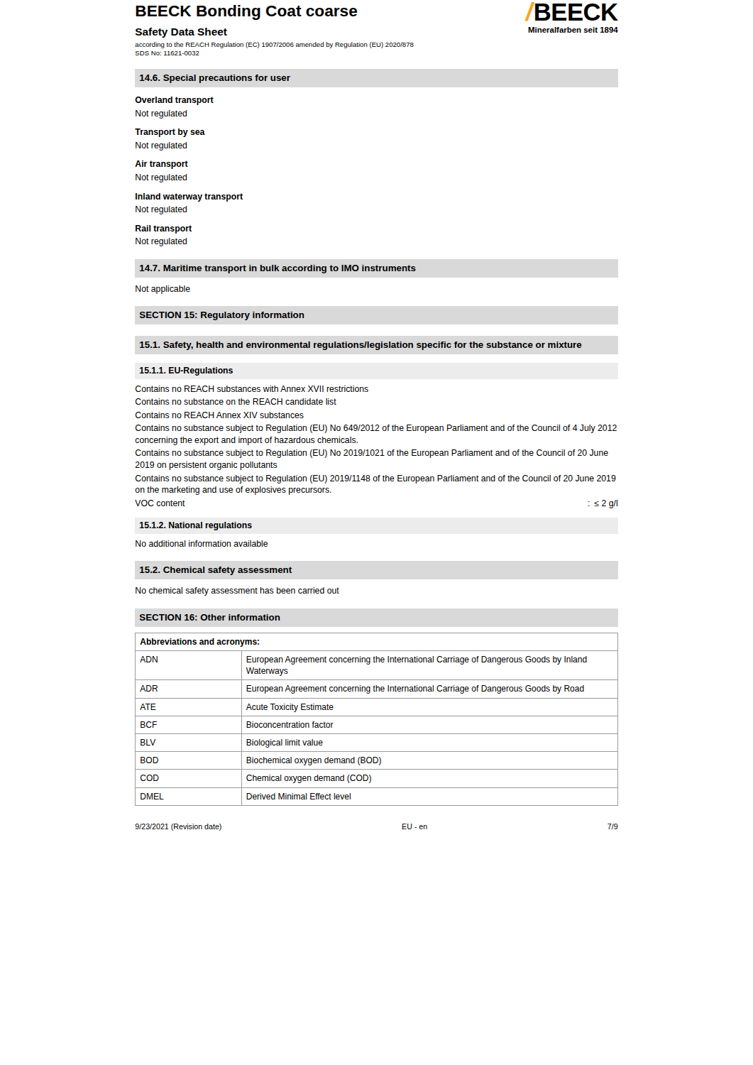BEECK Bonding Coat coarse
Safety Data Sheet
according to the REACH Regulation (EC) 1907/2006 amended by Regulation (EU) 2020/878
SDS No: 11621-0032
/BEECK
Mineralfarben seit 1894
14.6. Special precautions for user
Overland transport
Not regulated
Transport by sea
Not regulated
Air transport
Not regulated
Inland waterway transport
Not regulated
Rail transport
Not regulated
14.7. Maritime transport in bulk according to IMO instruments
Not applicable
SECTION 15: Regulatory information
15.1. Safety, health and environmental regulations/legislation specific for the substance or mixture
15.1.1. EU-Regulations
Contains no REACH substances with Annex XVII restrictions
Contains no substance on the REACH candidate list
Contains no REACH Annex XIV substances
Contains no substance subject to Regulation (EU) No 649/2012 of the European Parliament and of the Council of 4 July 2012 concerning the export and import of hazardous chemicals.
Contains no substance subject to Regulation (EU) No 2019/1021 of the European Parliament and of the Council of 20 June 2019 on persistent organic pollutants
Contains no substance subject to Regulation (EU) 2019/1148 of the European Parliament and of the Council of 20 June 2019 on the marketing and use of explosives precursors.
VOC content : ≤ 2 g/l
15.1.2. National regulations
No additional information available
15.2. Chemical safety assessment
No chemical safety assessment has been carried out
SECTION 16: Other information
| Abbreviations and acronyms: |
| --- |
| ADN | European Agreement concerning the International Carriage of Dangerous Goods by Inland Waterways |
| ADR | European Agreement concerning the International Carriage of Dangerous Goods by Road |
| ATE | Acute Toxicity Estimate |
| BCF | Bioconcentration factor |
| BLV | Biological limit value |
| BOD | Biochemical oxygen demand (BOD) |
| COD | Chemical oxygen demand (COD) |
| DMEL | Derived Minimal Effect level |
9/23/2021 (Revision date)
EU - en
7/9